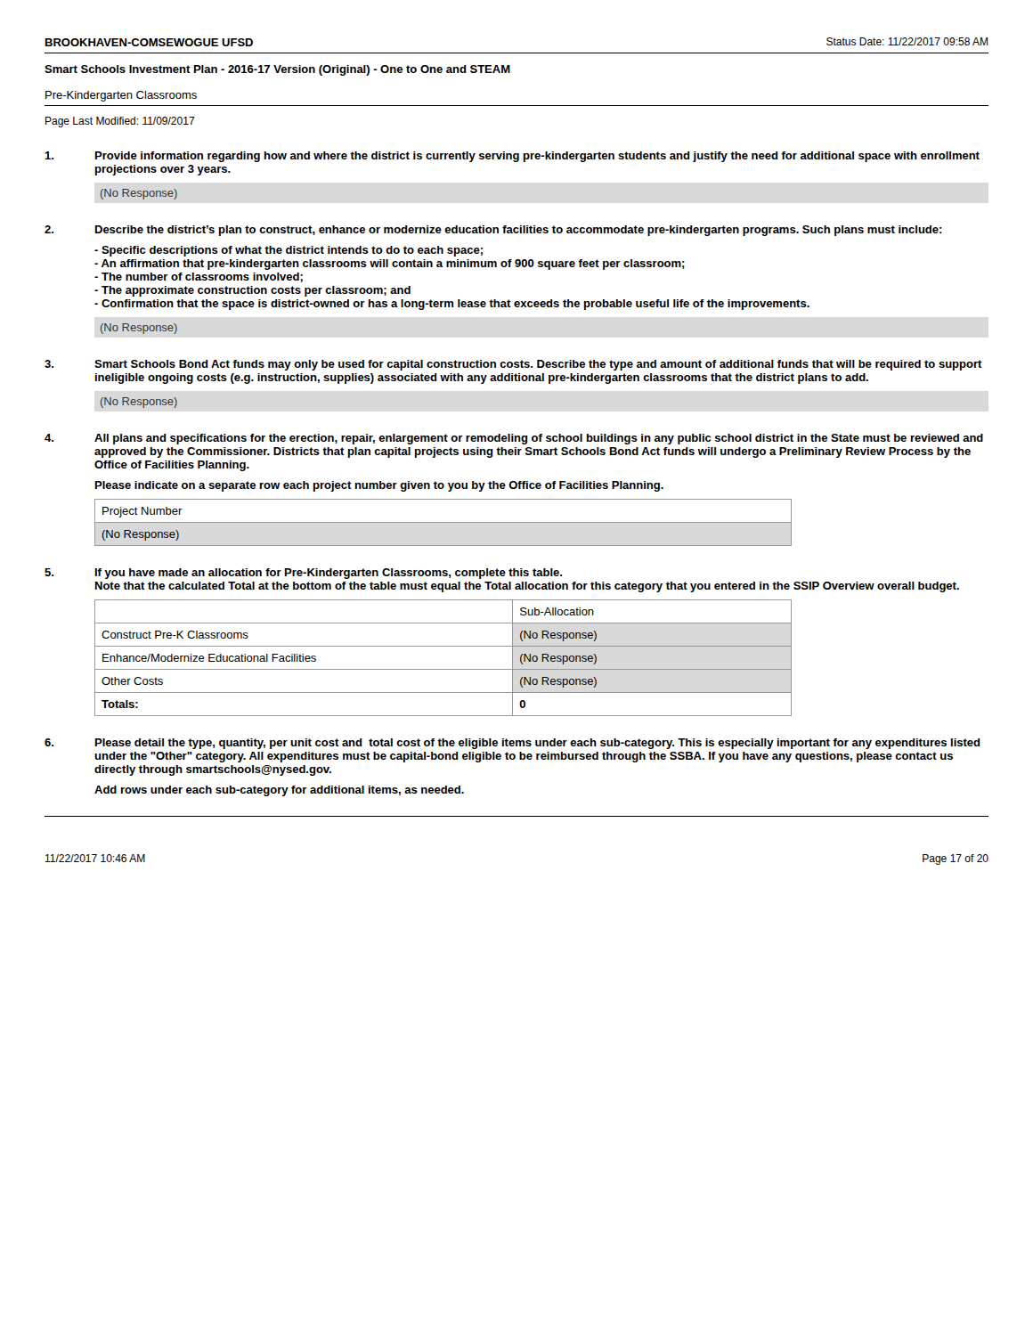BROOKHAVEN-COMSEWOGUE UFSD
Status Date: 11/22/2017 09:58 AM
Smart Schools Investment Plan - 2016-17 Version (Original) - One to One and STEAM
Pre-Kindergarten Classrooms
Page Last Modified: 11/09/2017
1.
Provide information regarding how and where the district is currently serving pre-kindergarten students and justify the need for additional space with enrollment projections over 3 years.
(No Response)
2.
Describe the district’s plan to construct, enhance or modernize education facilities to accommodate pre-kindergarten programs. Such plans must include:
- Specific descriptions of what the district intends to do to each space;
- An affirmation that pre-kindergarten classrooms will contain a minimum of 900 square feet per classroom;
- The number of classrooms involved;
- The approximate construction costs per classroom; and
- Confirmation that the space is district-owned or has a long-term lease that exceeds the probable useful life of the improvements.
(No Response)
3.
Smart Schools Bond Act funds may only be used for capital construction costs. Describe the type and amount of additional funds that will be required to support ineligible ongoing costs (e.g. instruction, supplies) associated with any additional pre-kindergarten classrooms that the district plans to add.
(No Response)
4.
All plans and specifications for the erection, repair, enlargement or remodeling of school buildings in any public school district in the State must be reviewed and approved by the Commissioner. Districts that plan capital projects using their Smart Schools Bond Act funds will undergo a Preliminary Review Process by the Office of Facilities Planning.
Please indicate on a separate row each project number given to you by the Office of Facilities Planning.
| Project Number |
| --- |
| (No Response) |
5.
If you have made an allocation for Pre-Kindergarten Classrooms, complete this table.
Note that the calculated Total at the bottom of the table must equal the Total allocation for this category that you entered in the SSIP Overview overall budget.
| | Sub-Allocation |
| Construct Pre-K Classrooms | (No Response) |
| Enhance/Modernize Educational Facilities | (No Response) |
| Other Costs | (No Response) |
| Totals: | 0 |
6.
Please detail the type, quantity, per unit cost and total cost of the eligible items under each sub-category. This is especially important for any expenditures listed under the "Other" category. All expenditures must be capital-bond eligible to be reimbursed through the SSBA. If you have any questions, please contact us directly through smartschools@nysed.gov.
Add rows under each sub-category for additional items, as needed.
11/22/2017 10:46 AM
Page 17 of 20